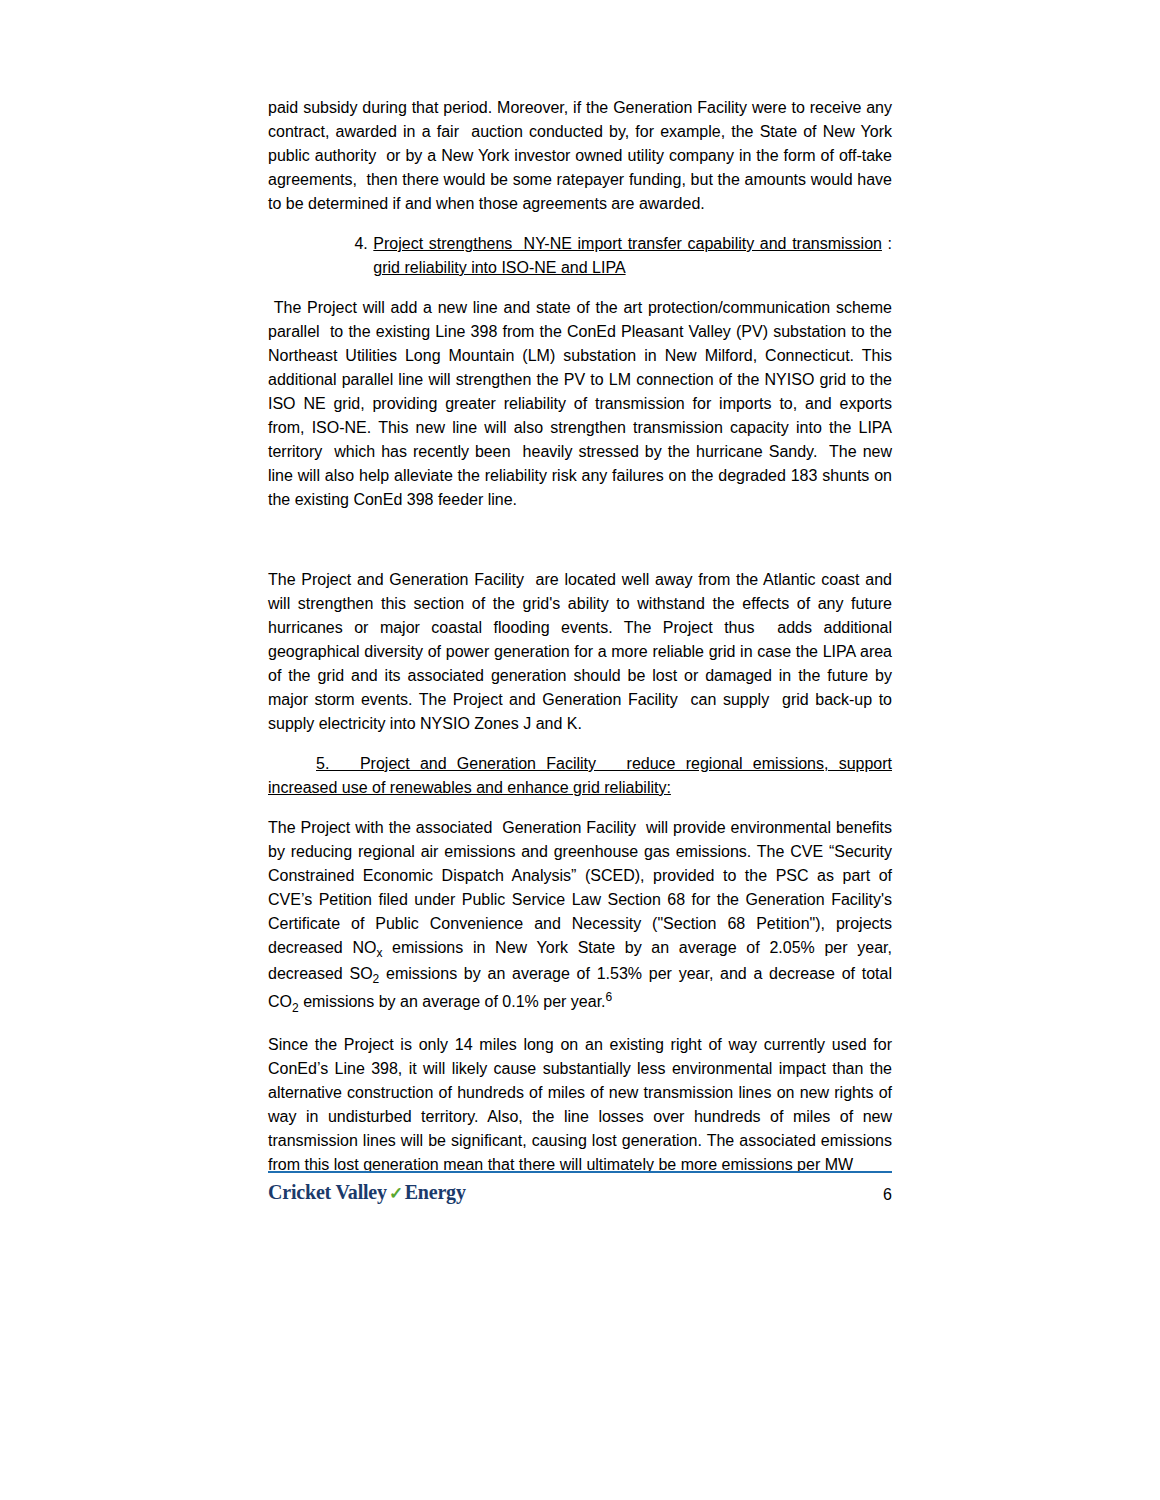paid subsidy during that period. Moreover, if the Generation Facility were to receive any contract, awarded in a fair auction conducted by, for example, the State of New York public authority or by a New York investor owned utility company in the form of off-take agreements, then there would be some ratepayer funding, but the amounts would have to be determined if and when those agreements are awarded.
4. Project strengthens NY-NE import transfer capability and transmission grid reliability into ISO-NE and LIPA:
The Project will add a new line and state of the art protection/communication scheme parallel to the existing Line 398 from the ConEd Pleasant Valley (PV) substation to the Northeast Utilities Long Mountain (LM) substation in New Milford, Connecticut. This additional parallel line will strengthen the PV to LM connection of the NYISO grid to the ISO NE grid, providing greater reliability of transmission for imports to, and exports from, ISO-NE. This new line will also strengthen transmission capacity into the LIPA territory which has recently been heavily stressed by the hurricane Sandy. The new line will also help alleviate the reliability risk any failures on the degraded 183 shunts on the existing ConEd 398 feeder line.
The Project and Generation Facility are located well away from the Atlantic coast and will strengthen this section of the grid's ability to withstand the effects of any future hurricanes or major coastal flooding events. The Project thus adds additional geographical diversity of power generation for a more reliable grid in case the LIPA area of the grid and its associated generation should be lost or damaged in the future by major storm events. The Project and Generation Facility can supply grid back-up to supply electricity into NYSIO Zones J and K.
5. Project and Generation Facility reduce regional emissions, support increased use of renewables and enhance grid reliability:
The Project with the associated Generation Facility will provide environmental benefits by reducing regional air emissions and greenhouse gas emissions. The CVE “Security Constrained Economic Dispatch Analysis” (SCED), provided to the PSC as part of CVE’s Petition filed under Public Service Law Section 68 for the Generation Facility's Certificate of Public Convenience and Necessity ("Section 68 Petition"), projects decreased NOx emissions in New York State by an average of 2.05% per year, decreased SO2 emissions by an average of 1.53% per year, and a decrease of total CO2 emissions by an average of 0.1% per year.6
Since the Project is only 14 miles long on an existing right of way currently used for ConEd’s Line 398, it will likely cause substantially less environmental impact than the alternative construction of hundreds of miles of new transmission lines on new rights of way in undisturbed territory. Also, the line losses over hundreds of miles of new transmission lines will be significant, causing lost generation. The associated emissions from this lost generation mean that there will ultimately be more emissions per MW
Cricket Valley✓Energy
6